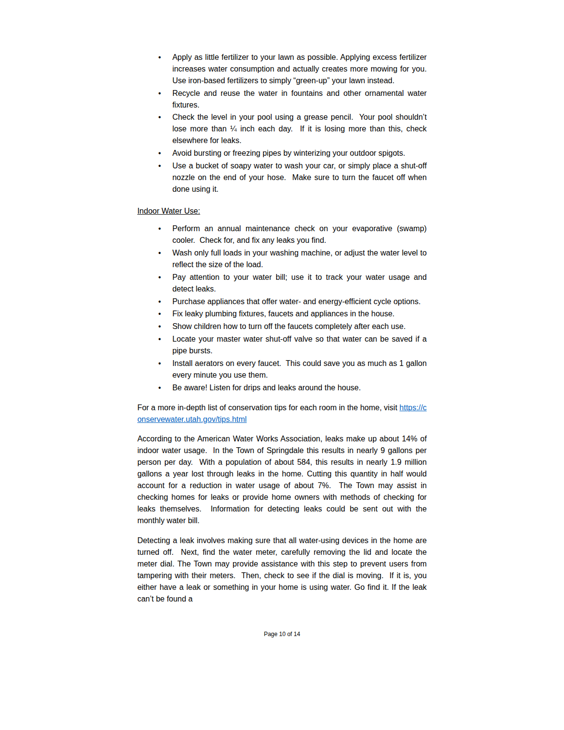Apply as little fertilizer to your lawn as possible. Applying excess fertilizer increases water consumption and actually creates more mowing for you. Use iron-based fertilizers to simply “green-up” your lawn instead.
Recycle and reuse the water in fountains and other ornamental water fixtures.
Check the level in your pool using a grease pencil. Your pool shouldn’t lose more than ¼ inch each day. If it is losing more than this, check elsewhere for leaks.
Avoid bursting or freezing pipes by winterizing your outdoor spigots.
Use a bucket of soapy water to wash your car, or simply place a shut-off nozzle on the end of your hose. Make sure to turn the faucet off when done using it.
Indoor Water Use:
Perform an annual maintenance check on your evaporative (swamp) cooler. Check for, and fix any leaks you find.
Wash only full loads in your washing machine, or adjust the water level to reflect the size of the load.
Pay attention to your water bill; use it to track your water usage and detect leaks.
Purchase appliances that offer water- and energy-efficient cycle options.
Fix leaky plumbing fixtures, faucets and appliances in the house.
Show children how to turn off the faucets completely after each use.
Locate your master water shut-off valve so that water can be saved if a pipe bursts.
Install aerators on every faucet. This could save you as much as 1 gallon every minute you use them.
Be aware! Listen for drips and leaks around the house.
For a more in-depth list of conservation tips for each room in the home, visit https://conservewater.utah.gov/tips.html
According to the American Water Works Association, leaks make up about 14% of indoor water usage. In the Town of Springdale this results in nearly 9 gallons per person per day. With a population of about 584, this results in nearly 1.9 million gallons a year lost through leaks in the home. Cutting this quantity in half would account for a reduction in water usage of about 7%. The Town may assist in checking homes for leaks or provide home owners with methods of checking for leaks themselves. Information for detecting leaks could be sent out with the monthly water bill.
Detecting a leak involves making sure that all water-using devices in the home are turned off. Next, find the water meter, carefully removing the lid and locate the meter dial. The Town may provide assistance with this step to prevent users from tampering with their meters. Then, check to see if the dial is moving. If it is, you either have a leak or something in your home is using water. Go find it. If the leak can’t be found a
Page 10 of 14